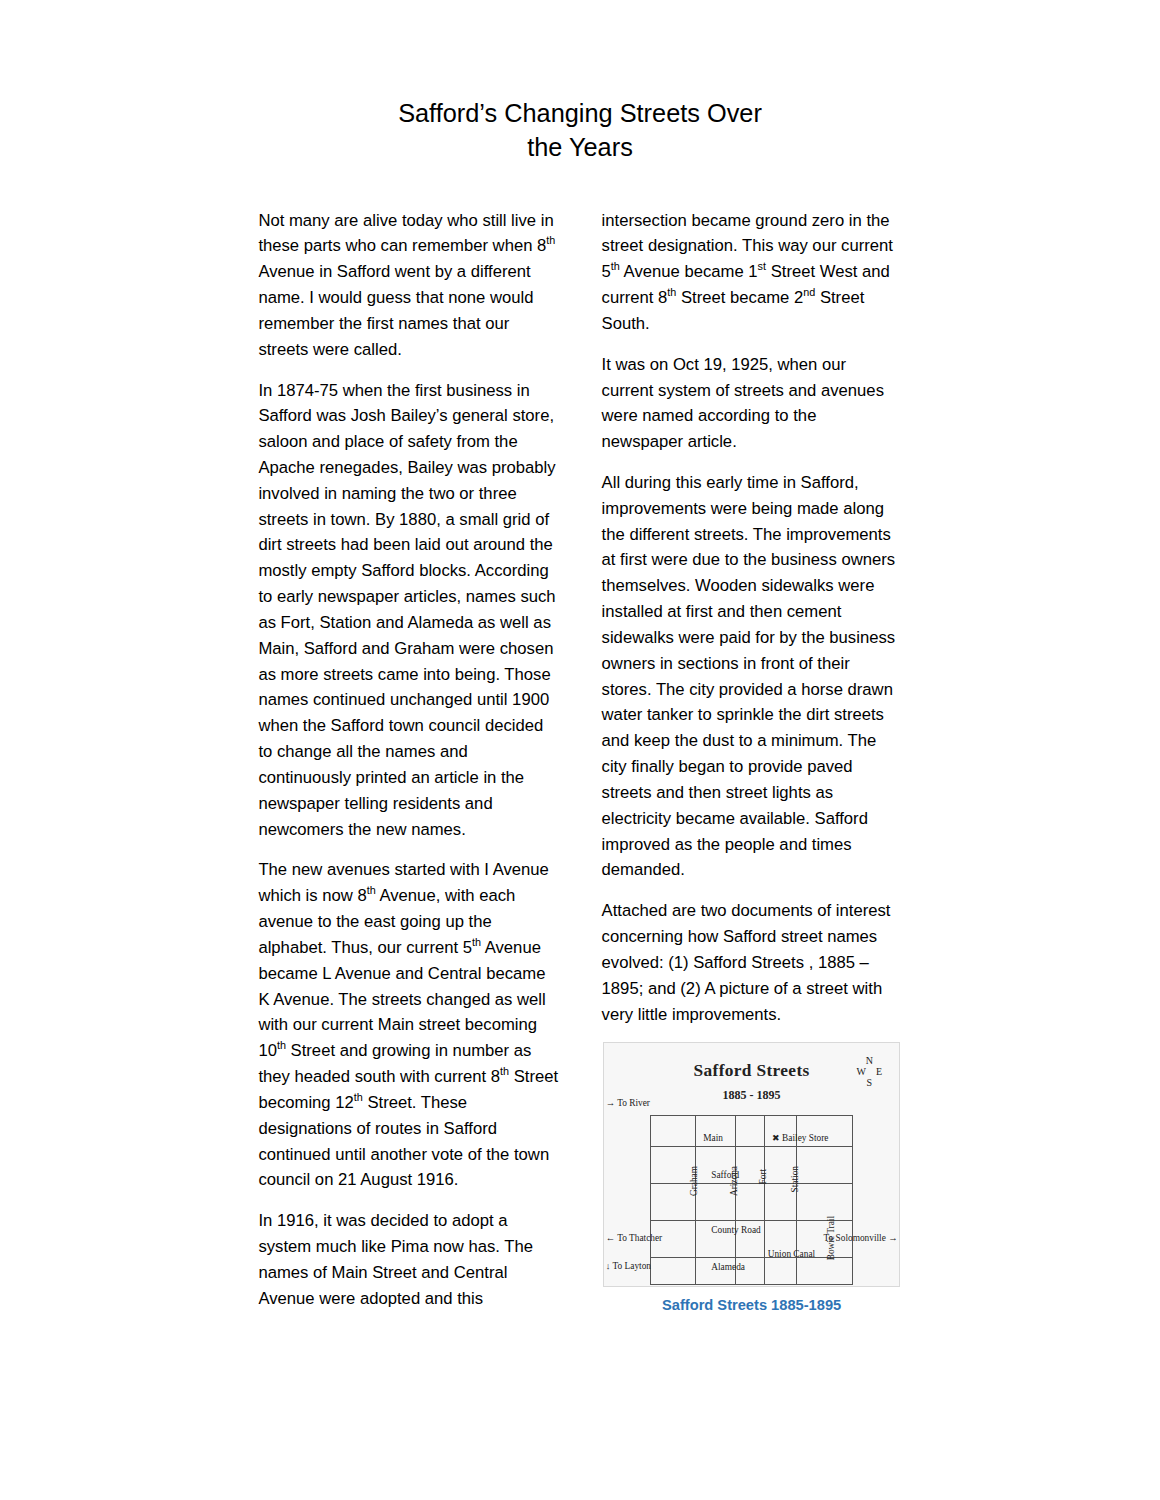Safford’s Changing Streets Over the Years
Not many are alive today who still live in these parts who can remember when 8th Avenue in Safford went by a different name. I would guess that none would remember the first names that our streets were called.
In 1874-75 when the first business in Safford was Josh Bailey’s general store, saloon and place of safety from the Apache renegades, Bailey was probably involved in naming the two or three streets in town. By 1880, a small grid of dirt streets had been laid out around the mostly empty Safford blocks. According to early newspaper articles, names such as Fort, Station and Alameda as well as Main, Safford and Graham were chosen as more streets came into being. Those names continued unchanged until 1900 when the Safford town council decided to change all the names and continuously printed an article in the newspaper telling residents and newcomers the new names.
The new avenues started with I Avenue which is now 8th Avenue, with each avenue to the east going up the alphabet. Thus, our current 5th Avenue became L Avenue and Central became K Avenue. The streets changed as well with our current Main street becoming 10th Street and growing in number as they headed south with current 8th Street becoming 12th Street. These designations of routes in Safford continued until another vote of the town council on 21 August 1916.
In 1916, it was decided to adopt a system much like Pima now has. The names of Main Street and Central Avenue were adopted and this intersection became ground zero in the street designation. This way our current 5th Avenue became 1st Street West and current 8th Street became 2nd Street South.
It was on Oct 19, 1925, when our current system of streets and avenues were named according to the newspaper article.
All during this early time in Safford, improvements were being made along the different streets. The improvements at first were due to the business owners themselves. Wooden sidewalks were installed at first and then cement sidewalks were paid for by the business owners in sections in front of their stores. The city provided a horse drawn water tanker to sprinkle the dirt streets and keep the dust to a minimum. The city finally began to provide paved streets and then street lights as electricity became available. Safford improved as the people and times demanded.
Attached are two documents of interest concerning how Safford street names evolved: (1) Safford Streets , 1885 – 1895; and (2) A picture of a street with very little improvements.
Safford Streets
1885 - 1895
N
W E
S
Main ✖ Bailey Store Safford Graham Arizona Fort Station County Road Alameda Union Canal Bowie Trail
→ To River ← To Thatcher ↓ To Layton To Solomonville →
Safford Streets 1885-1895